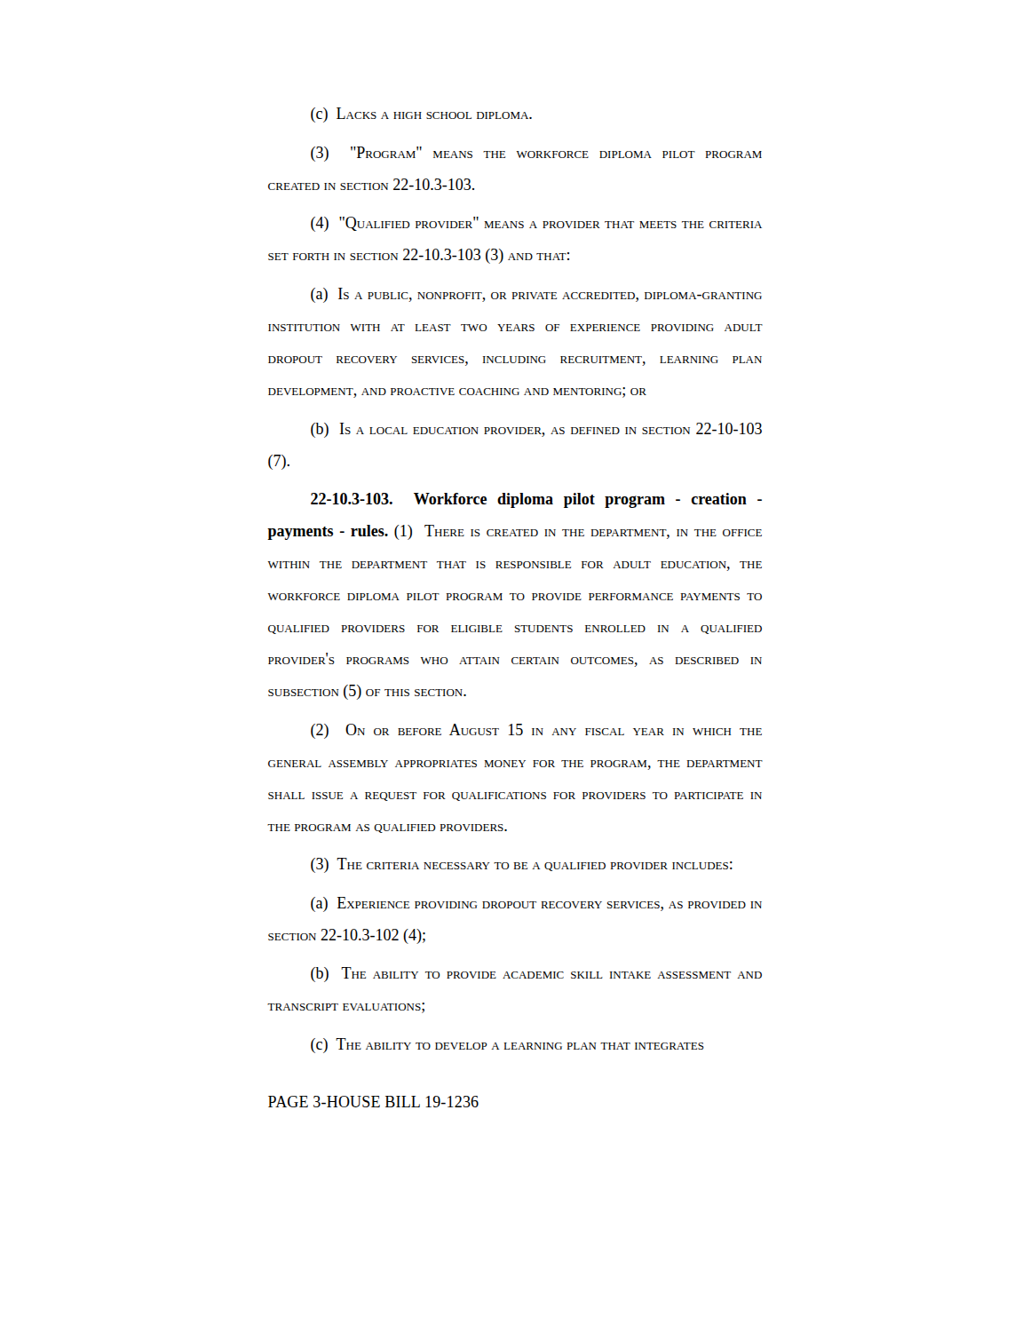(c) Lacks a high school diploma.
(3) "Program" means the workforce diploma pilot program created in section 22-10.3-103.
(4) "Qualified provider" means a provider that meets the criteria set forth in section 22-10.3-103 (3) and that:
(a) Is a public, nonprofit, or private accredited, diploma-granting institution with at least two years of experience providing adult dropout recovery services, including recruitment, learning plan development, and proactive coaching and mentoring; or
(b) Is a local education provider, as defined in section 22-10-103 (7).
22-10.3-103. Workforce diploma pilot program - creation - payments - rules. (1) There is created in the department, in the office within the department that is responsible for adult education, the workforce diploma pilot program to provide performance payments to qualified providers for eligible students enrolled in a qualified provider's programs who attain certain outcomes, as described in subsection (5) of this section.
(2) On or before August 15 in any fiscal year in which the general assembly appropriates money for the program, the department shall issue a request for qualifications for providers to participate in the program as qualified providers.
(3) The criteria necessary to be a qualified provider includes:
(a) Experience providing dropout recovery services, as provided in section 22-10.3-102 (4);
(b) The ability to provide academic skill intake assessment and transcript evaluations;
(c) The ability to develop a learning plan that integrates
PAGE 3-HOUSE BILL 19-1236